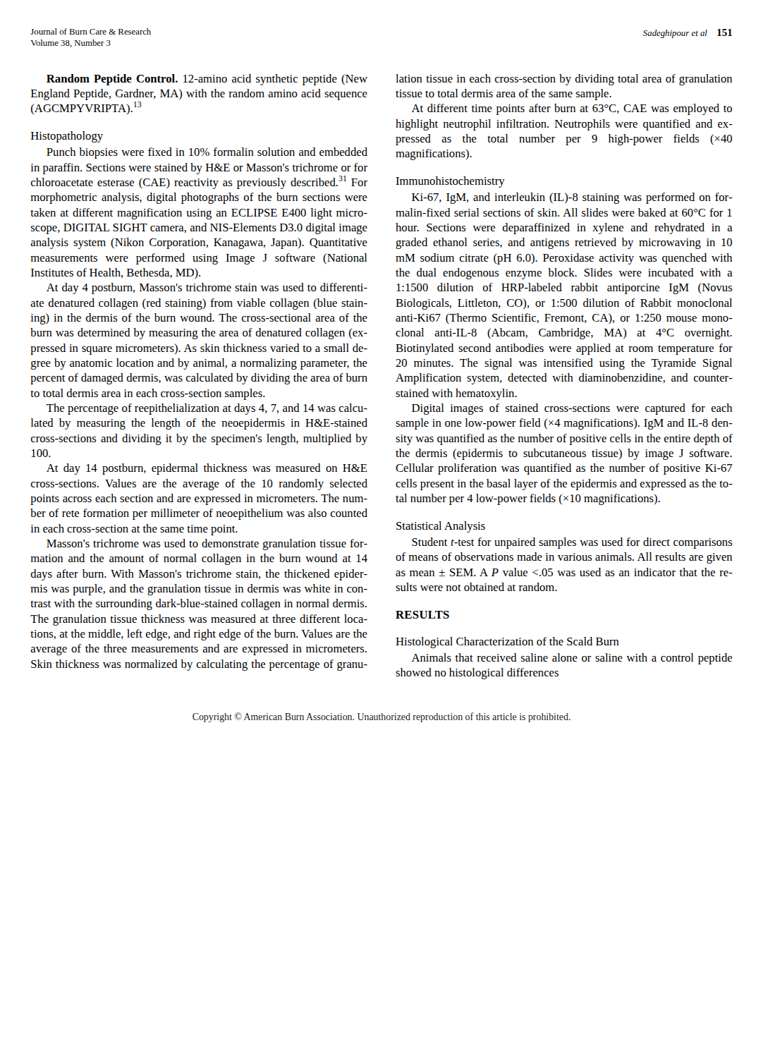Journal of Burn Care & Research
Volume 38, Number 3
Sadeghipour et al 151
Random Peptide Control. 12-amino acid synthetic peptide (New England Peptide, Gardner, MA) with the random amino acid sequence (AGCMPYVRIPTA).13
Histopathology
Punch biopsies were fixed in 10% formalin solution and embedded in paraffin. Sections were stained by H&E or Masson's trichrome or for chloroacetate esterase (CAE) reactivity as previously described.31 For morphometric analysis, digital photographs of the burn sections were taken at different magnification using an ECLIPSE E400 light microscope, DIGITAL SIGHT camera, and NIS-Elements D3.0 digital image analysis system (Nikon Corporation, Kanagawa, Japan). Quantitative measurements were performed using Image J software (National Institutes of Health, Bethesda, MD).
At day 4 postburn, Masson's trichrome stain was used to differentiate denatured collagen (red staining) from viable collagen (blue staining) in the dermis of the burn wound. The cross-sectional area of the burn was determined by measuring the area of denatured collagen (expressed in square micrometers). As skin thickness varied to a small degree by anatomic location and by animal, a normalizing parameter, the percent of damaged dermis, was calculated by dividing the area of burn to total dermis area in each cross-section samples.
The percentage of reepithelialization at days 4, 7, and 14 was calculated by measuring the length of the neoepidermis in H&E-stained cross-sections and dividing it by the specimen's length, multiplied by 100.
At day 14 postburn, epidermal thickness was measured on H&E cross-sections. Values are the average of the 10 randomly selected points across each section and are expressed in micrometers. The number of rete formation per millimeter of neoepithelium was also counted in each cross-section at the same time point.
Masson's trichrome was used to demonstrate granulation tissue formation and the amount of normal collagen in the burn wound at 14 days after burn. With Masson's trichrome stain, the thickened epidermis was purple, and the granulation tissue in dermis was white in contrast with the surrounding dark-blue-stained collagen in normal dermis. The granulation tissue thickness was measured at three different locations, at the middle, left edge, and right edge of the burn. Values are the average of the three measurements and are expressed in micrometers. Skin thickness was normalized by calculating the percentage of granulation tissue in each cross-section by dividing total area of granulation tissue to total dermis area of the same sample.
At different time points after burn at 63°C, CAE was employed to highlight neutrophil infiltration. Neutrophils were quantified and expressed as the total number per 9 high-power fields (×40 magnifications).
Immunohistochemistry
Ki-67, IgM, and interleukin (IL)-8 staining was performed on formalin-fixed serial sections of skin. All slides were baked at 60°C for 1 hour. Sections were deparaffinized in xylene and rehydrated in a graded ethanol series, and antigens retrieved by microwaving in 10 mM sodium citrate (pH 6.0). Peroxidase activity was quenched with the dual endogenous enzyme block. Slides were incubated with a 1:1500 dilution of HRP-labeled rabbit antiporcine IgM (Novus Biologicals, Littleton, CO), or 1:500 dilution of Rabbit monoclonal anti-Ki67 (Thermo Scientific, Fremont, CA), or 1:250 mouse monoclonal anti-IL-8 (Abcam, Cambridge, MA) at 4°C overnight. Biotinylated second antibodies were applied at room temperature for 20 minutes. The signal was intensified using the Tyramide Signal Amplification system, detected with diaminobenzidine, and counterstained with hematoxylin.
Digital images of stained cross-sections were captured for each sample in one low-power field (×4 magnifications). IgM and IL-8 density was quantified as the number of positive cells in the entire depth of the dermis (epidermis to subcutaneous tissue) by image J software. Cellular proliferation was quantified as the number of positive Ki-67 cells present in the basal layer of the epidermis and expressed as the total number per 4 low-power fields (×10 magnifications).
Statistical Analysis
Student t-test for unpaired samples was used for direct comparisons of means of observations made in various animals. All results are given as mean ± SEM. A P value <.05 was used as an indicator that the results were not obtained at random.
RESULTS
Histological Characterization of the Scald Burn
Animals that received saline alone or saline with a control peptide showed no histological differences
Copyright © American Burn Association. Unauthorized reproduction of this article is prohibited.